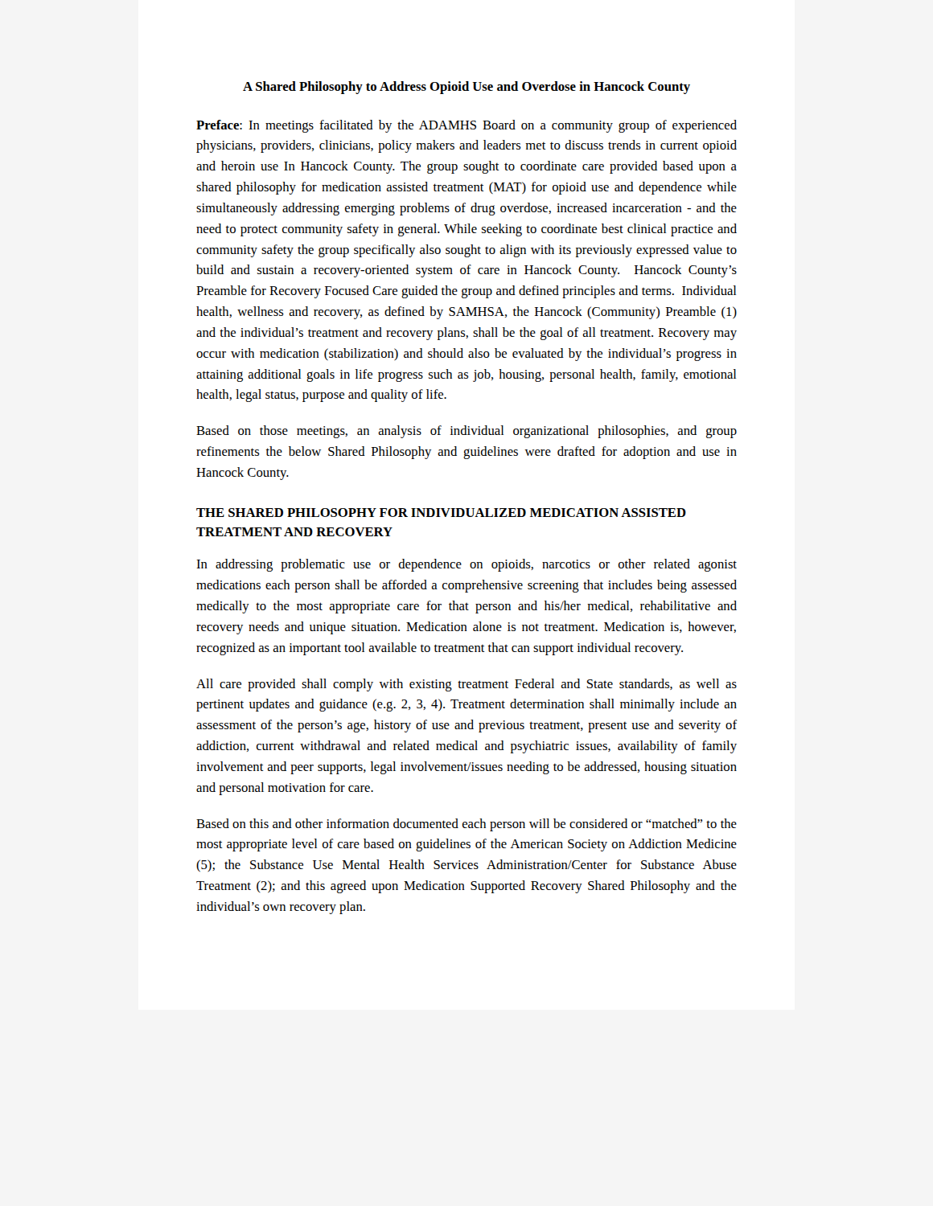A Shared Philosophy to Address Opioid Use and Overdose in Hancock County
Preface: In meetings facilitated by the ADAMHS Board on a community group of experienced physicians, providers, clinicians, policy makers and leaders met to discuss trends in current opioid and heroin use In Hancock County. The group sought to coordinate care provided based upon a shared philosophy for medication assisted treatment (MAT) for opioid use and dependence while simultaneously addressing emerging problems of drug overdose, increased incarceration - and the need to protect community safety in general. While seeking to coordinate best clinical practice and community safety the group specifically also sought to align with its previously expressed value to build and sustain a recovery-oriented system of care in Hancock County. Hancock County’s Preamble for Recovery Focused Care guided the group and defined principles and terms. Individual health, wellness and recovery, as defined by SAMHSA, the Hancock (Community) Preamble (1) and the individual’s treatment and recovery plans, shall be the goal of all treatment. Recovery may occur with medication (stabilization) and should also be evaluated by the individual’s progress in attaining additional goals in life progress such as job, housing, personal health, family, emotional health, legal status, purpose and quality of life.
Based on those meetings, an analysis of individual organizational philosophies, and group refinements the below Shared Philosophy and guidelines were drafted for adoption and use in Hancock County.
The Shared Philosophy for Individualized Medication Assisted Treatment and Recovery
In addressing problematic use or dependence on opioids, narcotics or other related agonist medications each person shall be afforded a comprehensive screening that includes being assessed medically to the most appropriate care for that person and his/her medical, rehabilitative and recovery needs and unique situation. Medication alone is not treatment. Medication is, however, recognized as an important tool available to treatment that can support individual recovery.
All care provided shall comply with existing treatment Federal and State standards, as well as pertinent updates and guidance (e.g. 2, 3, 4). Treatment determination shall minimally include an assessment of the person’s age, history of use and previous treatment, present use and severity of addiction, current withdrawal and related medical and psychiatric issues, availability of family involvement and peer supports, legal involvement/issues needing to be addressed, housing situation and personal motivation for care.
Based on this and other information documented each person will be considered or “matched” to the most appropriate level of care based on guidelines of the American Society on Addiction Medicine (5); the Substance Use Mental Health Services Administration/Center for Substance Abuse Treatment (2); and this agreed upon Medication Supported Recovery Shared Philosophy and the individual’s own recovery plan.